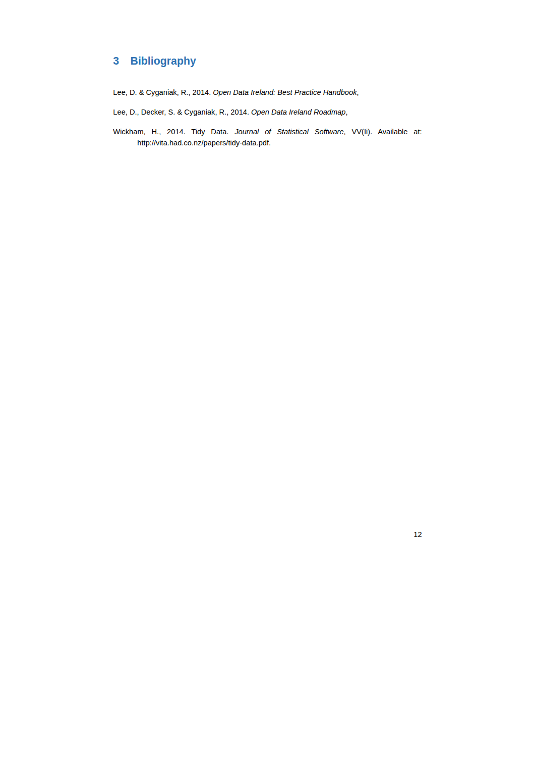3 Bibliography
Lee, D. & Cyganiak, R., 2014. Open Data Ireland: Best Practice Handbook,
Lee, D., Decker, S. & Cyganiak, R., 2014. Open Data Ireland Roadmap,
Wickham, H., 2014. Tidy Data. Journal of Statistical Software, VV(Ii). Available at: http://vita.had.co.nz/papers/tidy-data.pdf.
12